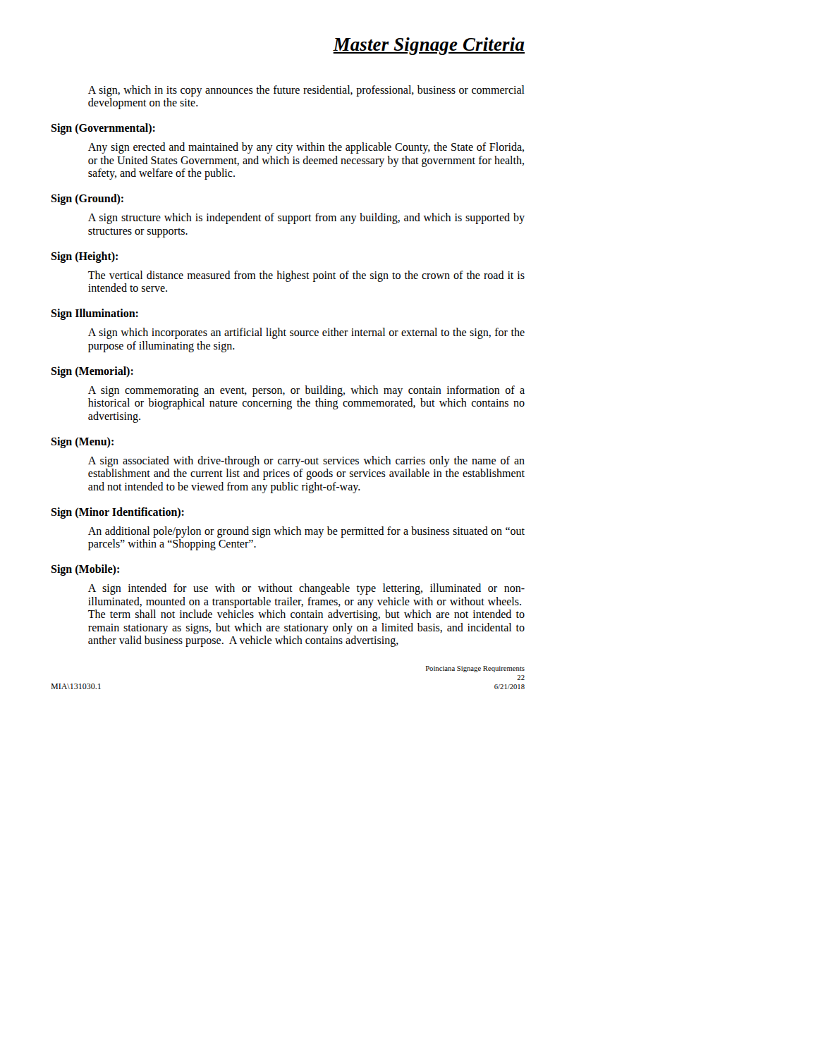Master Signage Criteria
A sign, which in its copy announces the future residential, professional, business or commercial development on the site.
Sign (Governmental):
Any sign erected and maintained by any city within the applicable County, the State of Florida, or the United States Government, and which is deemed necessary by that government for health, safety, and welfare of the public.
Sign (Ground):
A sign structure which is independent of support from any building, and which is supported by structures or supports.
Sign (Height):
The vertical distance measured from the highest point of the sign to the crown of the road it is intended to serve.
Sign Illumination:
A sign which incorporates an artificial light source either internal or external to the sign, for the purpose of illuminating the sign.
Sign (Memorial):
A sign commemorating an event, person, or building, which may contain information of a historical or biographical nature concerning the thing commemorated, but which contains no advertising.
Sign (Menu):
A sign associated with drive-through or carry-out services which carries only the name of an establishment and the current list and prices of goods or services available in the establishment and not intended to be viewed from any public right-of-way.
Sign (Minor Identification):
An additional pole/pylon or ground sign which may be permitted for a business situated on “out parcels” within a “Shopping Center”.
Sign (Mobile):
A sign intended for use with or without changeable type lettering, illuminated or non-illuminated, mounted on a transportable trailer, frames, or any vehicle with or without wheels. The term shall not include vehicles which contain advertising, but which are not intended to remain stationary as signs, but which are stationary only on a limited basis, and incidental to anther valid business purpose. A vehicle which contains advertising,
Poinciana Signage Requirements
22
6/21/2018
MIA\131030.1